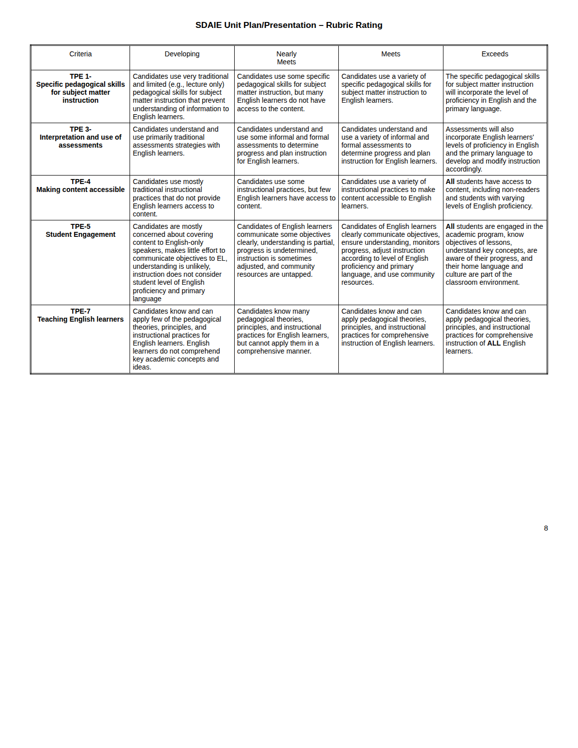SDAIE Unit Plan/Presentation – Rubric Rating
| Criteria | Developing | Nearly Meets | Meets | Exceeds |
| --- | --- | --- | --- | --- |
| TPE 1- Specific pedagogical skills for subject matter instruction | Candidates use very traditional and limited (e.g., lecture only) pedagogical skills for subject matter instruction that prevent understanding of information to English learners. | Candidates use some specific pedagogical skills for subject matter instruction, but many English learners do not have access to the content. | Candidates use a variety of specific pedagogical skills for subject matter instruction to English learners. | The specific pedagogical skills for subject matter instruction will incorporate the level of proficiency in English and the primary language. |
| TPE 3- Interpretation and use of assessments | Candidates understand and use primarily traditional assessments strategies with English learners. | Candidates understand and use some informal and formal assessments to determine progress and plan instruction for English learners. | Candidates understand and use a variety of informal and formal assessments to determine progress and plan instruction for English learners. | Assessments will also incorporate English learners' levels of proficiency in English and the primary language to develop and modify instruction accordingly. |
| TPE-4 Making content accessible | Candidates use mostly traditional instructional practices that do not provide English learners access to content. | Candidates use some instructional practices, but few English learners have access to content. | Candidates use a variety of instructional practices to make content accessible to English learners. | All students have access to content, including non-readers and students with varying levels of English proficiency. |
| TPE-5 Student Engagement | Candidates are mostly concerned about covering content to English-only speakers, makes little effort to communicate objectives to EL, understanding is unlikely, instruction does not consider student level of English proficiency and primary language | Candidates of English learners communicate some objectives clearly, understanding is partial, progress is undetermined, instruction is sometimes adjusted, and community resources are untapped. | Candidates of English learners clearly communicate objectives, ensure understanding, monitors progress, adjust instruction according to level of English proficiency and primary language, and use community resources. | All students are engaged in the academic program, know objectives of lessons, understand key concepts, are aware of their progress, and their home language and culture are part of the classroom environment. |
| TPE-7 Teaching English learners | Candidates know and can apply few of the pedagogical theories, principles, and instructional practices for English learners. English learners do not comprehend key academic concepts and ideas. | Candidates know many pedagogical theories, principles, and instructional practices for English learners, but cannot apply them in a comprehensive manner. | Candidates know and can apply pedagogical theories, principles, and instructional practices for comprehensive instruction of English learners. | Candidates know and can apply pedagogical theories, principles, and instructional practices for comprehensive instruction of ALL English learners. |
8